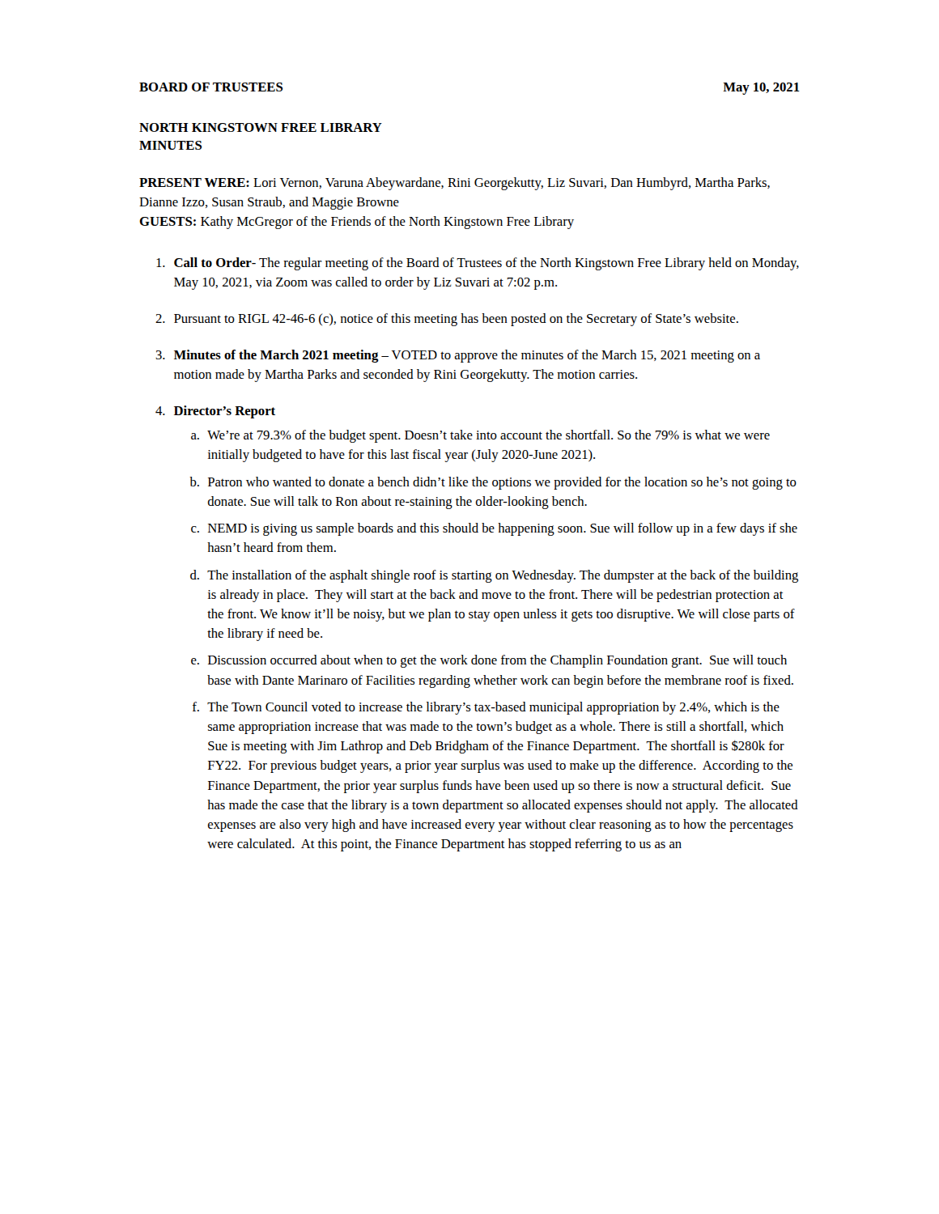BOARD OF TRUSTEES May 10, 2021
NORTH KINGSTOWN FREE LIBRARY
MINUTES
PRESENT WERE: Lori Vernon, Varuna Abeywardane, Rini Georgekutty, Liz Suvari, Dan Humbyrd, Martha Parks, Dianne Izzo, Susan Straub, and Maggie Browne
GUESTS: Kathy McGregor of the Friends of the North Kingstown Free Library
Call to Order- The regular meeting of the Board of Trustees of the North Kingstown Free Library held on Monday, May 10, 2021, via Zoom was called to order by Liz Suvari at 7:02 p.m.
Pursuant to RIGL 42-46-6 (c), notice of this meeting has been posted on the Secretary of State’s website.
Minutes of the March 2021 meeting – VOTED to approve the minutes of the March 15, 2021 meeting on a motion made by Martha Parks and seconded by Rini Georgekutty. The motion carries.
Director’s Report
We’re at 79.3% of the budget spent. Doesn’t take into account the shortfall. So the 79% is what we were initially budgeted to have for this last fiscal year (July 2020-June 2021).
Patron who wanted to donate a bench didn’t like the options we provided for the location so he’s not going to donate. Sue will talk to Ron about re-staining the older-looking bench.
NEMD is giving us sample boards and this should be happening soon. Sue will follow up in a few days if she hasn’t heard from them.
The installation of the asphalt shingle roof is starting on Wednesday. The dumpster at the back of the building is already in place. They will start at the back and move to the front. There will be pedestrian protection at the front. We know it’ll be noisy, but we plan to stay open unless it gets too disruptive. We will close parts of the library if need be.
Discussion occurred about when to get the work done from the Champlin Foundation grant. Sue will touch base with Dante Marinaro of Facilities regarding whether work can begin before the membrane roof is fixed.
The Town Council voted to increase the library’s tax-based municipal appropriation by 2.4%, which is the same appropriation increase that was made to the town’s budget as a whole. There is still a shortfall, which Sue is meeting with Jim Lathrop and Deb Bridgham of the Finance Department. The shortfall is $280k for FY22. For previous budget years, a prior year surplus was used to make up the difference. According to the Finance Department, the prior year surplus funds have been used up so there is now a structural deficit. Sue has made the case that the library is a town department so allocated expenses should not apply. The allocated expenses are also very high and have increased every year without clear reasoning as to how the percentages were calculated. At this point, the Finance Department has stopped referring to us as an